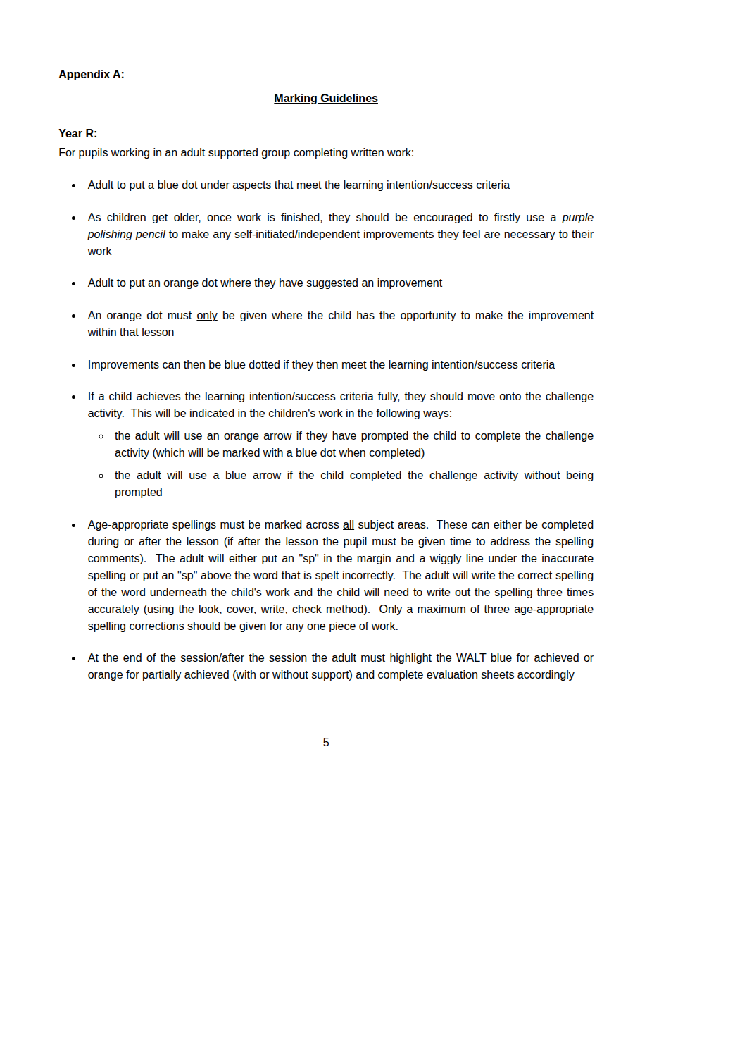Appendix A:
Marking Guidelines
Year R:
For pupils working in an adult supported group completing written work:
Adult to put a blue dot under aspects that meet the learning intention/success criteria
As children get older, once work is finished, they should be encouraged to firstly use a purple polishing pencil to make any self-initiated/independent improvements they feel are necessary to their work
Adult to put an orange dot where they have suggested an improvement
An orange dot must only be given where the child has the opportunity to make the improvement within that lesson
Improvements can then be blue dotted if they then meet the learning intention/success criteria
If a child achieves the learning intention/success criteria fully, they should move onto the challenge activity. This will be indicated in the children's work in the following ways:
the adult will use an orange arrow if they have prompted the child to complete the challenge activity (which will be marked with a blue dot when completed)
the adult will use a blue arrow if the child completed the challenge activity without being prompted
Age-appropriate spellings must be marked across all subject areas. These can either be completed during or after the lesson (if after the lesson the pupil must be given time to address the spelling comments). The adult will either put an "sp" in the margin and a wiggly line under the inaccurate spelling or put an "sp" above the word that is spelt incorrectly. The adult will write the correct spelling of the word underneath the child's work and the child will need to write out the spelling three times accurately (using the look, cover, write, check method). Only a maximum of three age-appropriate spelling corrections should be given for any one piece of work.
At the end of the session/after the session the adult must highlight the WALT blue for achieved or orange for partially achieved (with or without support) and complete evaluation sheets accordingly
5